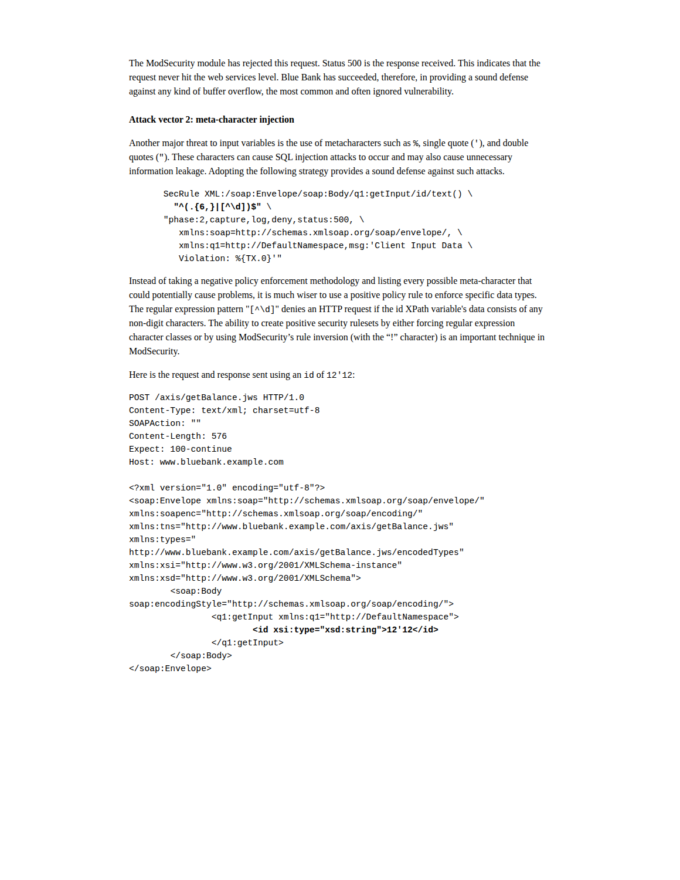The ModSecurity module has rejected this request. Status 500 is the response received. This indicates that the request never hit the web services level. Blue Bank has succeeded, therefore, in providing a sound defense against any kind of buffer overflow, the most common and often ignored vulnerability.
Attack vector 2: meta-character injection
Another major threat to input variables is the use of metacharacters such as %, single quote ('), and double quotes ("). These characters can cause SQL injection attacks to occur and may also cause unnecessary information leakage. Adopting the following strategy provides a sound defense against such attacks.
SecRule XML:/soap:Envelope/soap:Body/q1:getInput/id/text() \
  "^(.{6,}|[^\d])$" \
"phase:2,capture,log,deny,status:500, \
   xmlns:soap=http://schemas.xmlsoap.org/soap/envelope/, \
   xmlns:q1=http://DefaultNamespace,msg:'Client Input Data \
   Violation: %{TX.0}'"
Instead of taking a negative policy enforcement methodology and listing every possible meta-character that could potentially cause problems, it is much wiser to use a positive policy rule to enforce specific data types. The regular expression pattern "[^\d]" denies an HTTP request if the id XPath variable's data consists of any non-digit characters. The ability to create positive security rulesets by either forcing regular expression character classes or by using ModSecurity’s rule inversion (with the “!” character) is an important technique in ModSecurity.
Here is the request and response sent using an id of 12'12:
POST /axis/getBalance.jws HTTP/1.0
Content-Type: text/xml; charset=utf-8
SOAPAction: ""
Content-Length: 576
Expect: 100-continue
Host: www.bluebank.example.com

<?xml version="1.0" encoding="utf-8"?>
<soap:Envelope xmlns:soap="http://schemas.xmlsoap.org/soap/envelope/"
xmlns:soapenc="http://schemas.xmlsoap.org/soap/encoding/"
xmlns:tns="http://www.bluebank.example.com/axis/getBalance.jws"
xmlns:types="
http://www.bluebank.example.com/axis/getBalance.jws/encodedTypes"
xmlns:xsi="http://www.w3.org/2001/XMLSchema-instance"
xmlns:xsd="http://www.w3.org/2001/XMLSchema">
        <soap:Body
soap:encodingStyle="http://schemas.xmlsoap.org/soap/encoding/">
                <q1:getInput xmlns:q1="http://DefaultNamespace">
                        <id xsi:type="xsd:string">12'12</id>
                </q1:getInput>
        </soap:Body>
</soap:Envelope>